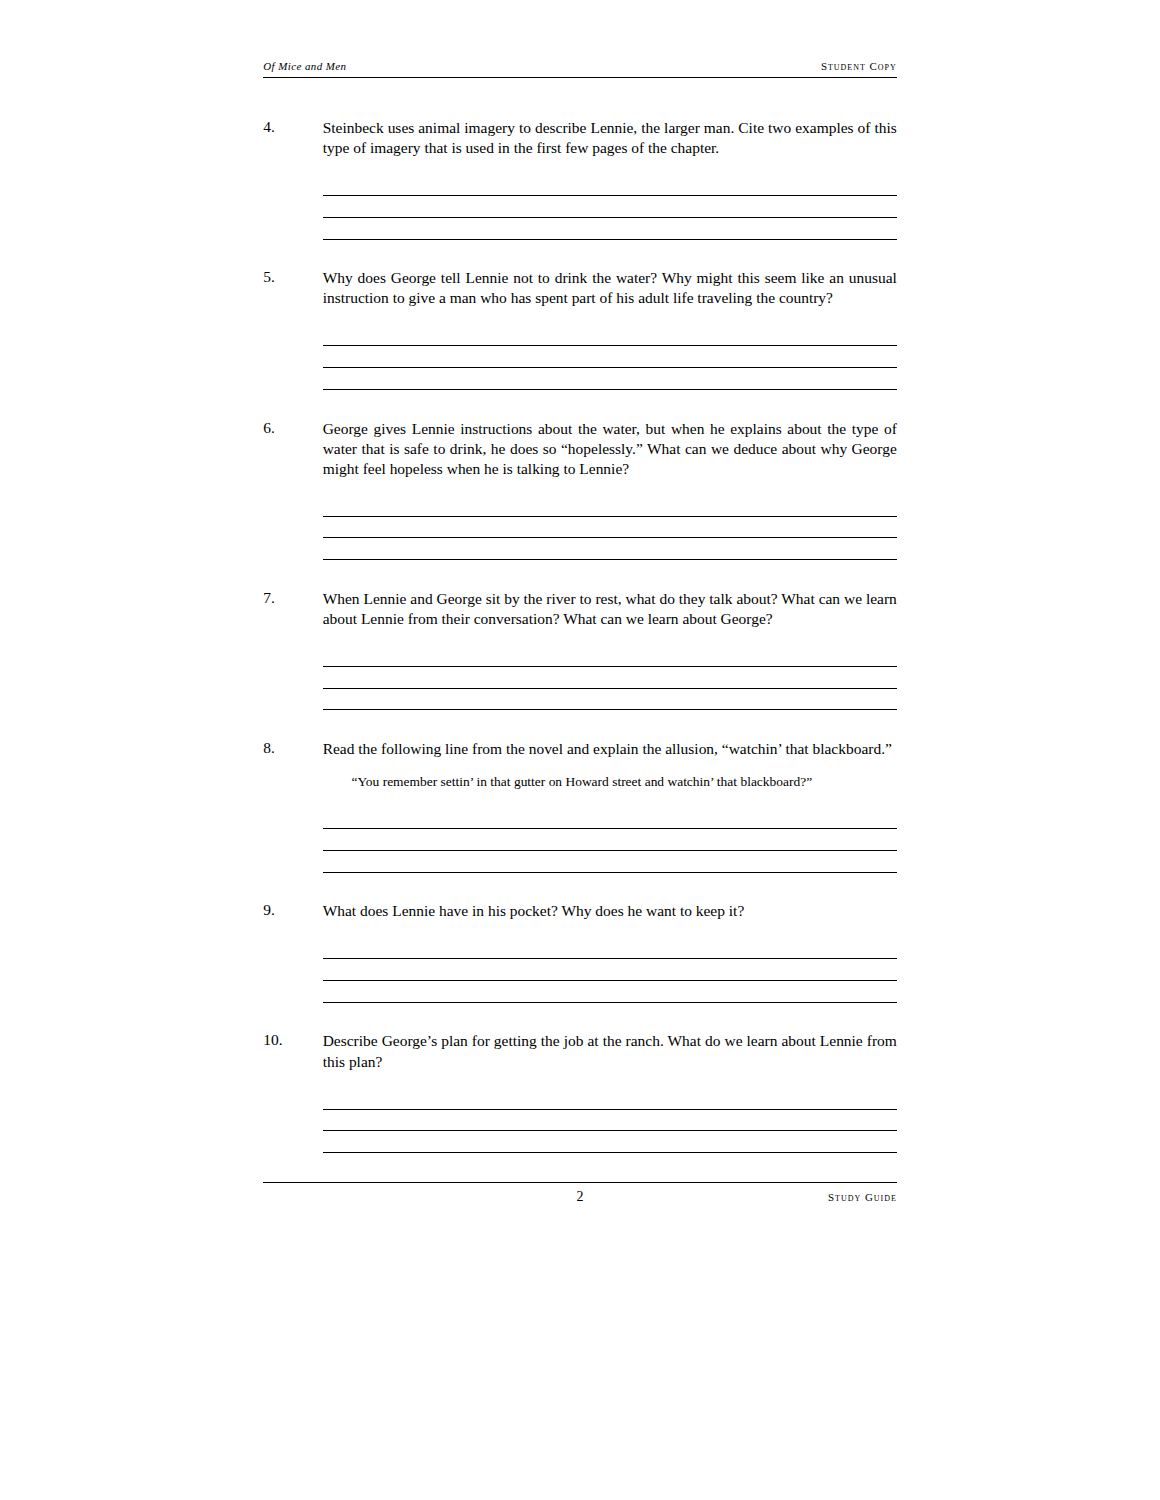Of Mice and Men Student Copy
4.
Steinbeck uses animal imagery to describe Lennie, the larger man. Cite two examples of this type of imagery that is used in the first few pages of the chapter.
5.
Why does George tell Lennie not to drink the water? Why might this seem like an unusual instruction to give a man who has spent part of his adult life traveling the country?
6.
George gives Lennie instructions about the water, but when he explains about the type of water that is safe to drink, he does so “hopelessly.” What can we deduce about why George might feel hopeless when he is talking to Lennie?
7.
When Lennie and George sit by the river to rest, what do they talk about? What can we learn about Lennie from their conversation? What can we learn about George?
8.
Read the following line from the novel and explain the allusion, “watchin’ that blackboard.”
“You remember settin’ in that gutter on Howard street and watchin’ that blackboard?”
9.
What does Lennie have in his pocket? Why does he want to keep it?
10.
Describe George’s plan for getting the job at the ranch. What do we learn about Lennie from this plan?
2 Study Guide